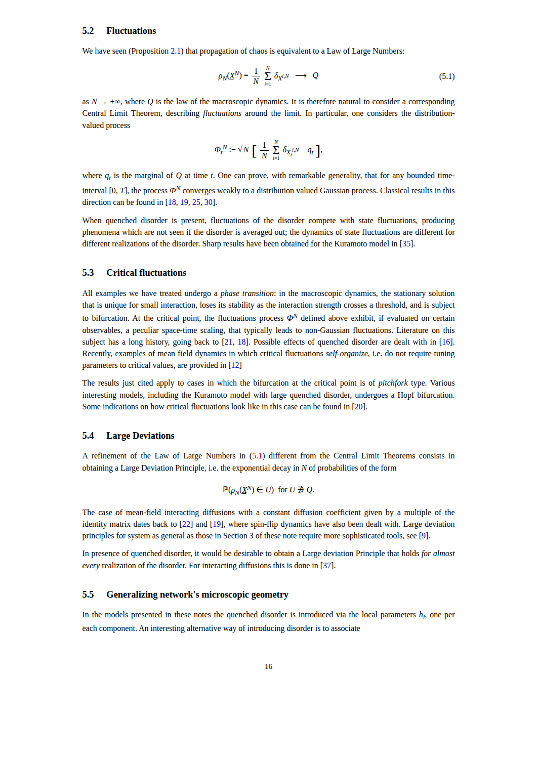5.2 Fluctuations
We have seen (Proposition 2.1) that propagation of chaos is equivalent to a Law of Large Numbers:
ρN(X̲N) = 1 N NΣi=1 δXi,N ⟶ Q (5.1)
as N → +∞, where Q is the law of the macroscopic dynamics. It is therefore natural to consider a corresponding Central Limit Theorem, describing fluctuations around the limit. In particular, one considers the distribution-valued process
ΦtN := N [ 1 N NΣi=1 δXti,N − qt ],
where qt is the marginal of Q at time t. One can prove, with remarkable generality, that for any bounded time-interval [0, T], the process ΦN converges weakly to a distribution valued Gaussian process. Classical results in this direction can be found in [18, 19, 25, 30].
When quenched disorder is present, fluctuations of the disorder compete with state fluctuations, producing phenomena which are not seen if the disorder is averaged out; the dynamics of state fluctuations are different for different realizations of the disorder. Sharp results have been obtained for the Kuramoto model in [35].
5.3 Critical fluctuations
All examples we have treated undergo a phase transition: in the macroscopic dynamics, the stationary solution that is unique for small interaction, loses its stability as the interaction strength crosses a threshold, and is subject to bifurcation. At the critical point, the fluctuations process ΦN defined above exhibit, if evaluated on certain observables, a peculiar space-time scaling, that typically leads to non-Gaussian fluctuations. Literature on this subject has a long history, going back to [21, 18]. Possible effects of quenched disorder are dealt with in [16]. Recently, examples of mean field dynamics in which critical fluctuations self-organize, i.e. do not require tuning parameters to critical values, are provided in [12]
The results just cited apply to cases in which the bifurcation at the critical point is of pitchfork type. Various interesting models, including the Kuramoto model with large quenched disorder, undergoes a Hopf bifurcation. Some indications on how critical fluctuations look like in this case can be found in [20].
5.4 Large Deviations
A refinement of the Law of Large Numbers in (5.1) different from the Central Limit Theorems consists in obtaining a Large Deviation Principle, i.e. the exponential decay in N of probabilities of the form
ℙ(ρN(X̲N) ∈ U) for U ∌ Q.
The case of mean-field interacting diffusions with a constant diffusion coefficient given by a multiple of the identity matrix dates back to [22] and [19], where spin-flip dynamics have also been dealt with. Large deviation principles for system as general as those in Section 3 of these note require more sophisticated tools, see [9].
In presence of quenched disorder, it would be desirable to obtain a Large deviation Principle that holds for almost every realization of the disorder. For interacting diffusions this is done in [37].
5.5 Generalizing network's microscopic geometry
In the models presented in these notes the quenched disorder is introduced via the local parameters hi, one per each component. An interesting alternative way of introducing disorder is to associate
16